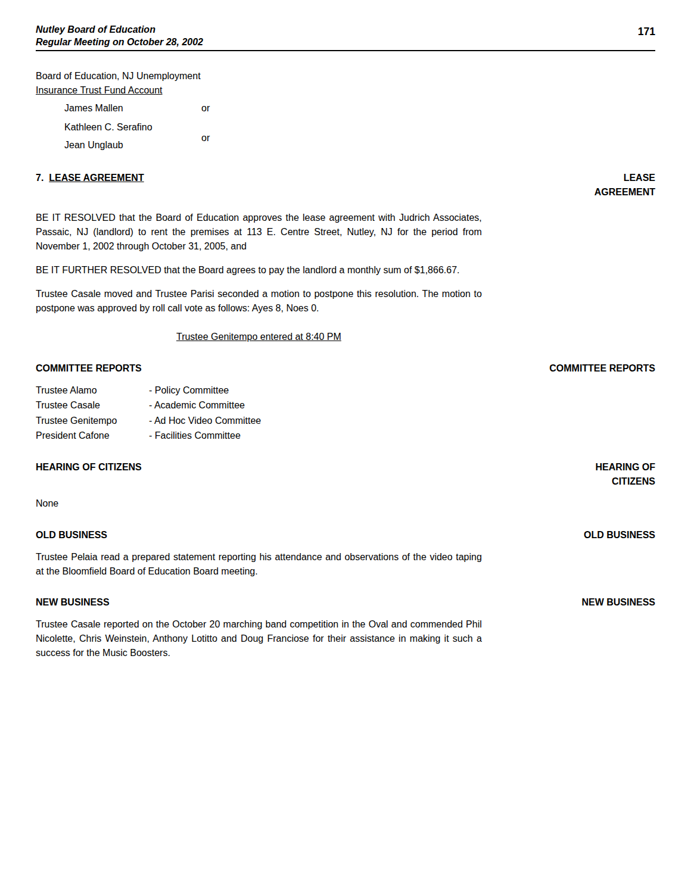Nutley Board of Education
Regular Meeting on October 28, 2002
171
Board of Education, NJ Unemployment
Insurance Trust Fund Account
James Mallen or
Kathleen C. Serafino
Jean Unglaub
or
7. LEASE AGREEMENT
LEASE AGREEMENT
BE IT RESOLVED that the Board of Education approves the lease agreement with Judrich Associates, Passaic, NJ (landlord) to rent the premises at 113 E. Centre Street, Nutley, NJ for the period from November 1, 2002 through October 31, 2005, and
BE IT FURTHER RESOLVED that the Board agrees to pay the landlord a monthly sum of $1,866.67.
Trustee Casale moved and Trustee Parisi seconded a motion to postpone this resolution. The motion to postpone was approved by roll call vote as follows: Ayes 8, Noes 0.
Trustee Genitempo entered at 8:40 PM
COMMITTEE REPORTS
COMMITTEE REPORTS
Trustee Alamo- Policy Committee
Trustee Casale- Academic Committee
Trustee Genitempo- Ad Hoc Video Committee
President Cafone- Facilities Committee
HEARING OF CITIZENS
HEARING OF CITIZENS
None
OLD BUSINESS
OLD BUSINESS
Trustee Pelaia read a prepared statement reporting his attendance and observations of the video taping at the Bloomfield Board of Education Board meeting.
NEW BUSINESS
NEW BUSINESS
Trustee Casale reported on the October 20 marching band competition in the Oval and commended Phil Nicolette, Chris Weinstein, Anthony Lotitto and Doug Franciose for their assistance in making it such a success for the Music Boosters.